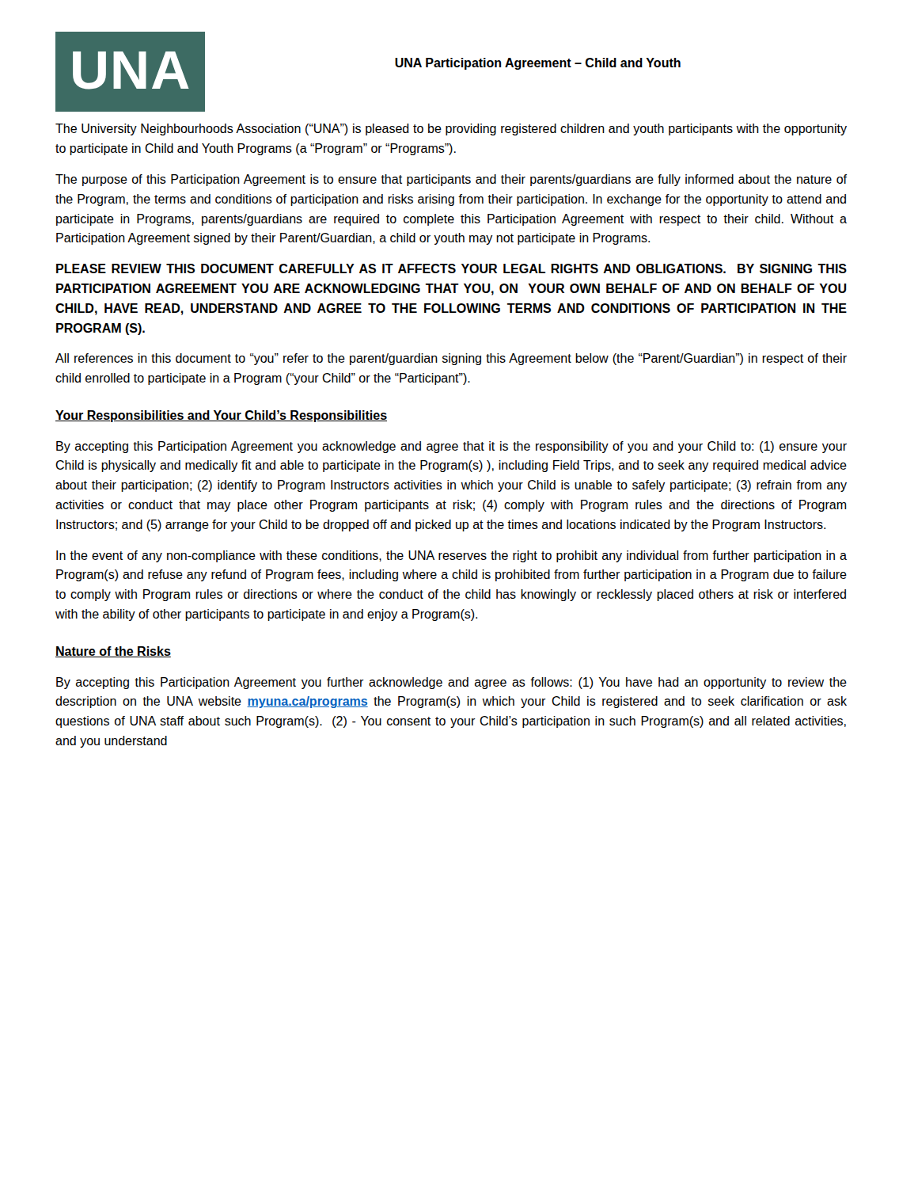UNA
UNA Participation Agreement – Child and Youth
The University Neighbourhoods Association (“UNA”) is pleased to be providing registered children and youth participants with the opportunity to participate in Child and Youth Programs (a “Program” or “Programs”).
The purpose of this Participation Agreement is to ensure that participants and their parents/guardians are fully informed about the nature of the Program, the terms and conditions of participation and risks arising from their participation. In exchange for the opportunity to attend and participate in Programs, parents/guardians are required to complete this Participation Agreement with respect to their child. Without a Participation Agreement signed by their Parent/Guardian, a child or youth may not participate in Programs.
PLEASE REVIEW THIS DOCUMENT CAREFULLY AS IT AFFECTS YOUR LEGAL RIGHTS AND OBLIGATIONS. BY SIGNING THIS PARTICIPATION AGREEMENT YOU ARE ACKNOWLEDGING THAT YOU, ON YOUR OWN BEHALF OF AND ON BEHALF OF YOU CHILD, HAVE READ, UNDERSTAND AND AGREE TO THE FOLLOWING TERMS AND CONDITIONS OF PARTICIPATION IN THE PROGRAM (S).
All references in this document to “you” refer to the parent/guardian signing this Agreement below (the “Parent/Guardian”) in respect of their child enrolled to participate in a Program (“your Child” or the “Participant”).
Your Responsibilities and Your Child’s Responsibilities
By accepting this Participation Agreement you acknowledge and agree that it is the responsibility of you and your Child to: (1) ensure your Child is physically and medically fit and able to participate in the Program(s) ), including Field Trips, and to seek any required medical advice about their participation; (2) identify to Program Instructors activities in which your Child is unable to safely participate; (3) refrain from any activities or conduct that may place other Program participants at risk; (4) comply with Program rules and the directions of Program Instructors; and (5) arrange for your Child to be dropped off and picked up at the times and locations indicated by the Program Instructors.
In the event of any non-compliance with these conditions, the UNA reserves the right to prohibit any individual from further participation in a Program(s) and refuse any refund of Program fees, including where a child is prohibited from further participation in a Program due to failure to comply with Program rules or directions or where the conduct of the child has knowingly or recklessly placed others at risk or interfered with the ability of other participants to participate in and enjoy a Program(s).
Nature of the Risks
By accepting this Participation Agreement you further acknowledge and agree as follows: (1) You have had an opportunity to review the description on the UNA website myuna.ca/programs the Program(s) in which your Child is registered and to seek clarification or ask questions of UNA staff about such Program(s). (2) - You consent to your Child’s participation in such Program(s) and all related activities, and you understand